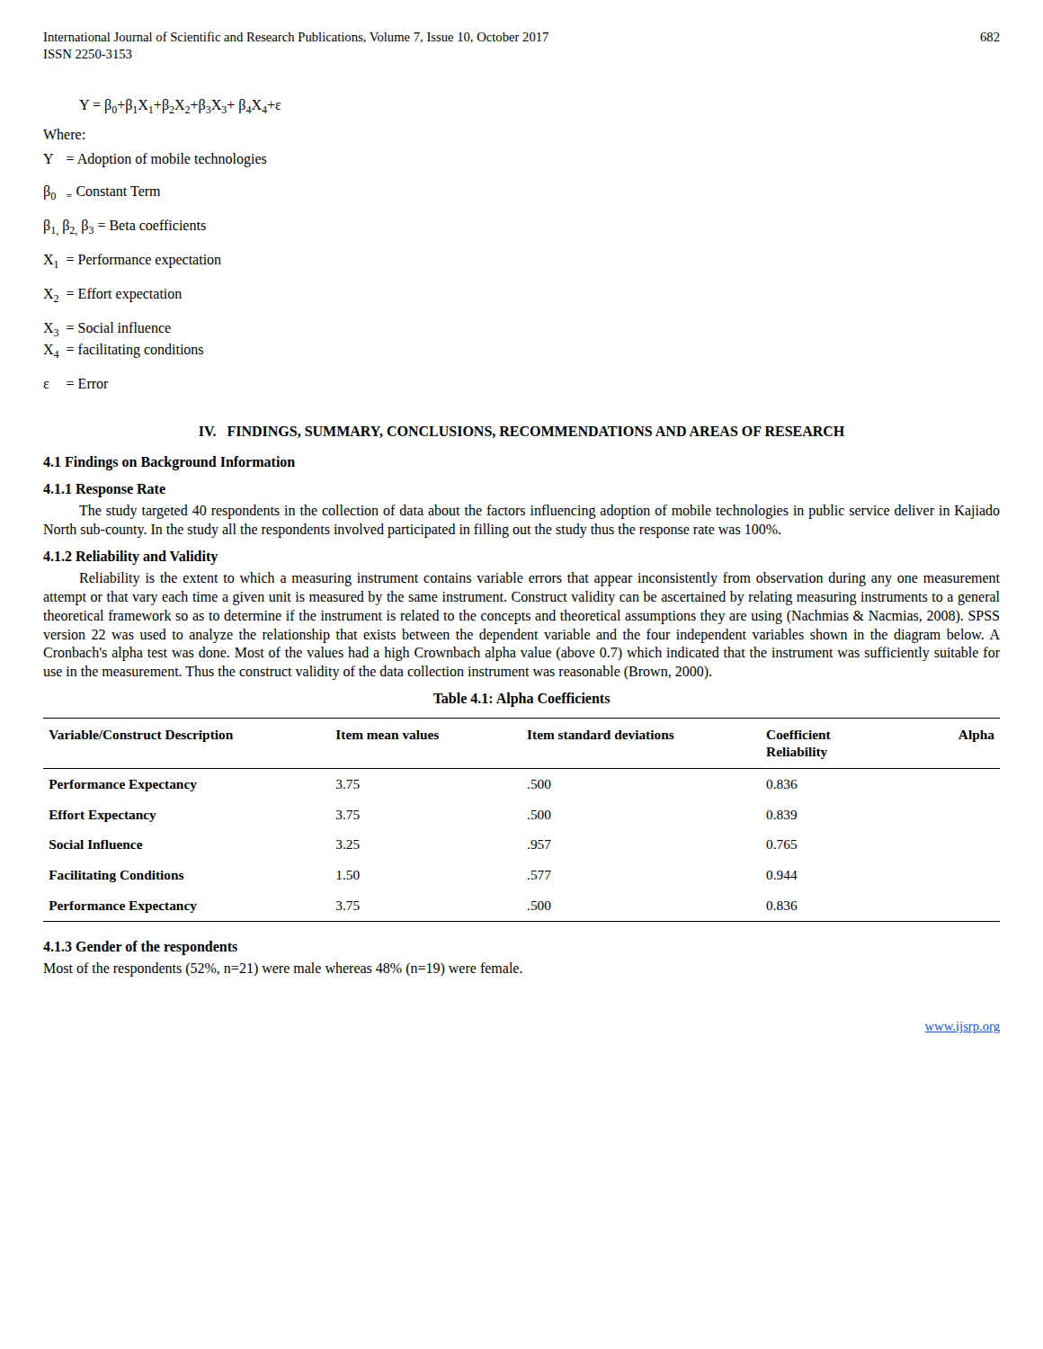International Journal of Scientific and Research Publications, Volume 7, Issue 10, October 2017
ISSN 2250-3153
682
Y = β0+β1X1+β2X2+β3X3+ β4X4+ε
Where:
Y= Adoption of mobile technologies
β0= Constant Term
β1, β2, β3 = Beta coefficients
X1= Performance expectation
X2= Effort expectation
X3= Social influence
X4= facilitating conditions
ε= Error
IV. FINDINGS, SUMMARY, CONCLUSIONS, RECOMMENDATIONS AND AREAS OF RESEARCH
4.1 Findings on Background Information
4.1.1 Response Rate
The study targeted 40 respondents in the collection of data about the factors influencing adoption of mobile technologies in public service deliver in Kajiado North sub-county. In the study all the respondents involved participated in filling out the study thus the response rate was 100%.
4.1.2 Reliability and Validity
Reliability is the extent to which a measuring instrument contains variable errors that appear inconsistently from observation during any one measurement attempt or that vary each time a given unit is measured by the same instrument. Construct validity can be ascertained by relating measuring instruments to a general theoretical framework so as to determine if the instrument is related to the concepts and theoretical assumptions they are using (Nachmias & Nacmias, 2008). SPSS version 22 was used to analyze the relationship that exists between the dependent variable and the four independent variables shown in the diagram below. A Cronbach's alpha test was done. Most of the values had a high Crownbach alpha value (above 0.7) which indicated that the instrument was sufficiently suitable for use in the measurement. Thus the construct validity of the data collection instrument was reasonable (Brown, 2000).
Table 4.1: Alpha Coefficients
| Variable/Construct Description | Item mean values | Item standard deviations | Coefficient Reliability Alpha |
| --- | --- | --- | --- |
| Performance Expectancy | 3.75 | .500 | 0.836 |
| Effort Expectancy | 3.75 | .500 | 0.839 |
| Social Influence | 3.25 | .957 | 0.765 |
| Facilitating Conditions | 1.50 | .577 | 0.944 |
| Performance Expectancy | 3.75 | .500 | 0.836 |
4.1.3 Gender of the respondents
Most of the respondents (52%, n=21) were male whereas 48% (n=19) were female.
www.ijsrp.org